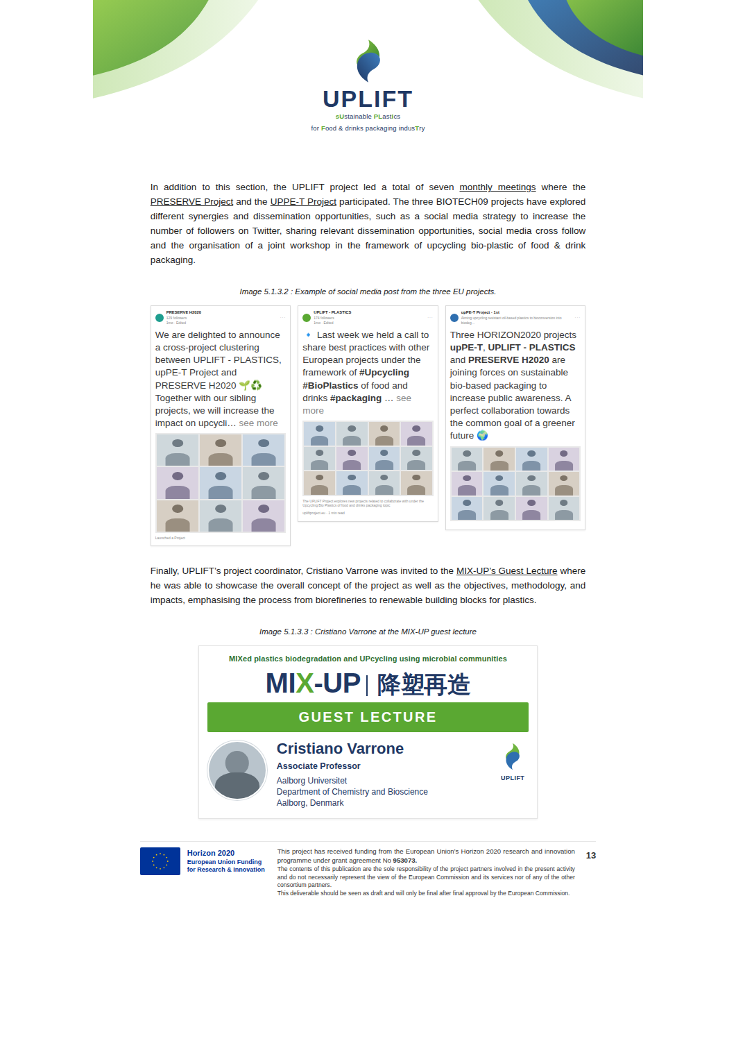UPLIFT
sUstainable PLastIcs
for Food & drinks packaging indusTry
In addition to this section, the UPLIFT project led a total of seven monthly meetings where the PRESERVE Project and the UPPE-T Project participated. The three BIOTECH09 projects have explored different synergies and dissemination opportunities, such as a social media strategy to increase the number of followers on Twitter, sharing relevant dissemination opportunities, social media cross follow and the organisation of a joint workshop in the framework of upcycling bio-plastic of food & drink packaging.
Image 5.1.3.2 : Example of social media post from the three EU projects.
PRESERVE H2020
129 followers
1mo · Edited ···
We are delighted to announce a cross-project clustering between UPLIFT - PLASTICS, upPE-T Project and PRESERVE H2020 🌱♻️
Together with our sibling projects, we will increase the impact on upcycli… see more
Launched a Project
UPLIFT - PLASTICS
174 followers
1mo · Edited ···
🔹 Last week we held a call to share best practices with other European projects under the framework of #Upcycling #BioPlastics of food and drinks #packaging … see more
The UPLIFT Project explores new projects related to collaborate with under the Upcycling Bio Plastics of food and drinks packaging topic
upliftproject.eu · 1 min read
upPE-T Project · 1st
Aiming upcycling resistant oil-based plastics to bioconversion into biodeg… ···
Three HORIZON2020 projects upPE-T, UPLIFT - PLASTICS and PRESERVE H2020 are joining forces on sustainable bio-based packaging to increase public awareness. A perfect collaboration towards the common goal of a greener future 🌍
Finally, UPLIFT’s project coordinator, Cristiano Varrone was invited to the MIX-UP’s Guest Lecture where he was able to showcase the overall concept of the project as well as the objectives, methodology, and impacts, emphasising the process from biorefineries to renewable building blocks for plastics.
Image 5.1.3.3 : Cristiano Varrone at the MIX-UP guest lecture
MIXed plastics biodegradation and UPcycling using microbial communities
MIX-UP 降塑再造
GUEST LECTURE
Cristiano Varrone
Associate Professor
Aalborg Universitet
Department of Chemistry and Bioscience
Aalborg, Denmark
UPLIFT
Horizon 2020
European Union Funding
for Research & Innovation
This project has received funding from the European Union’s Horizon 2020 research and innovation programme under grant agreement No 953073.
The contents of this publication are the sole responsibility of the project partners involved in the present activity and do not necessarily represent the view of the European Commission and its services nor of any of the other consortium partners.
This deliverable should be seen as draft and will only be final after final approval by the European Commission.
13